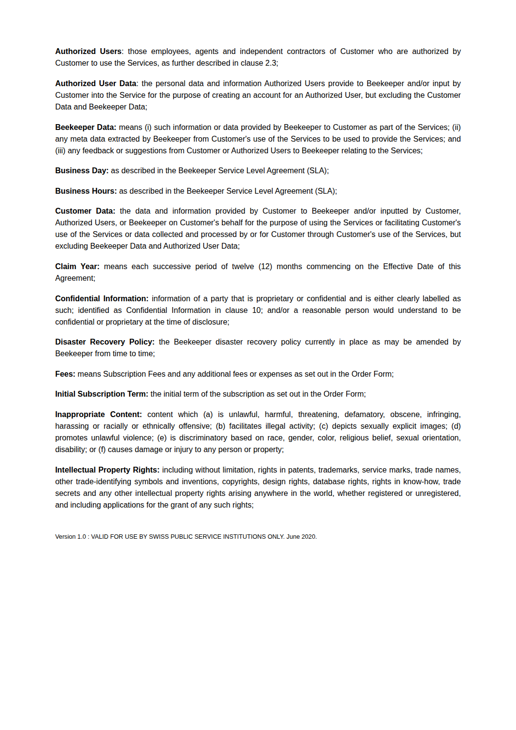Authorized Users: those employees, agents and independent contractors of Customer who are authorized by Customer to use the Services, as further described in clause 2.3;
Authorized User Data: the personal data and information Authorized Users provide to Beekeeper and/or input by Customer into the Service for the purpose of creating an account for an Authorized User, but excluding the Customer Data and Beekeeper Data;
Beekeeper Data: means (i) such information or data provided by Beekeeper to Customer as part of the Services; (ii) any meta data extracted by Beekeeper from Customer's use of the Services to be used to provide the Services; and (iii) any feedback or suggestions from Customer or Authorized Users to Beekeeper relating to the Services;
Business Day: as described in the Beekeeper Service Level Agreement (SLA);
Business Hours: as described in the Beekeeper Service Level Agreement (SLA);
Customer Data: the data and information provided by Customer to Beekeeper and/or inputted by Customer, Authorized Users, or Beekeeper on Customer's behalf for the purpose of using the Services or facilitating Customer's use of the Services or data collected and processed by or for Customer through Customer's use of the Services, but excluding Beekeeper Data and Authorized User Data;
Claim Year: means each successive period of twelve (12) months commencing on the Effective Date of this Agreement;
Confidential Information: information of a party that is proprietary or confidential and is either clearly labelled as such; identified as Confidential Information in clause 10; and/or a reasonable person would understand to be confidential or proprietary at the time of disclosure;
Disaster Recovery Policy: the Beekeeper disaster recovery policy currently in place as may be amended by Beekeeper from time to time;
Fees: means Subscription Fees and any additional fees or expenses as set out in the Order Form;
Initial Subscription Term: the initial term of the subscription as set out in the Order Form;
Inappropriate Content: content which (a) is unlawful, harmful, threatening, defamatory, obscene, infringing, harassing or racially or ethnically offensive; (b) facilitates illegal activity; (c) depicts sexually explicit images; (d) promotes unlawful violence; (e) is discriminatory based on race, gender, color, religious belief, sexual orientation, disability; or (f) causes damage or injury to any person or property;
Intellectual Property Rights: including without limitation, rights in patents, trademarks, service marks, trade names, other trade-identifying symbols and inventions, copyrights, design rights, database rights, rights in know-how, trade secrets and any other intellectual property rights arising anywhere in the world, whether registered or unregistered, and including applications for the grant of any such rights;
Version 1.0 : VALID FOR USE BY SWISS PUBLIC SERVICE INSTITUTIONS ONLY. June 2020.